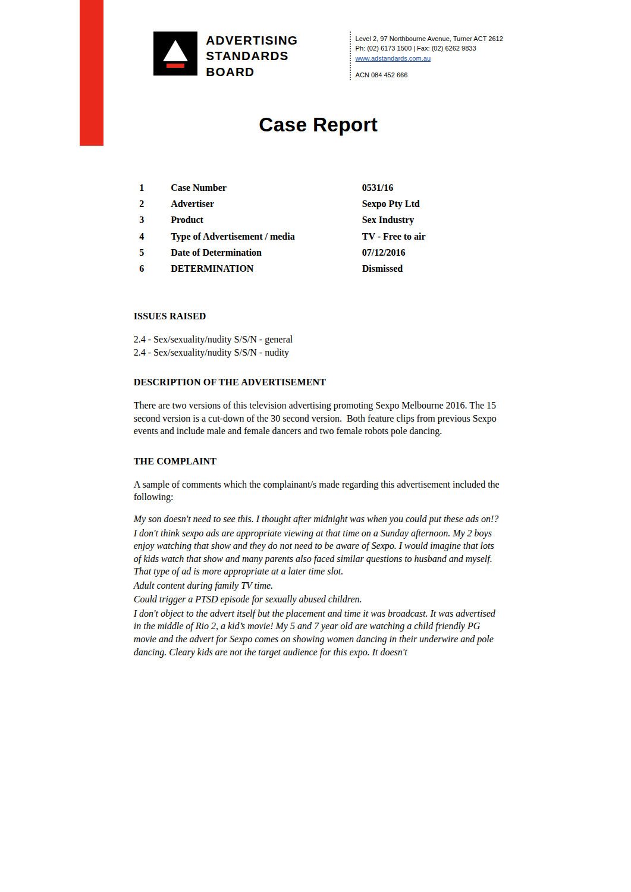ADVERTISING
STANDARDS
BOARD
Level 2, 97 Northbourne Avenue, Turner ACT 2612
Ph: (02) 6173 1500 | Fax: (02) 6262 9833
www.adstandards.com.au
ACN 084 452 666
Case Report
| 1 | Case Number | 0531/16 |
| 2 | Advertiser | Sexpo Pty Ltd |
| 3 | Product | Sex Industry |
| 4 | Type of Advertisement / media | TV - Free to air |
| 5 | Date of Determination | 07/12/2016 |
| 6 | DETERMINATION | Dismissed |
ISSUES RAISED
2.4 - Sex/sexuality/nudity S/S/N - general
2.4 - Sex/sexuality/nudity S/S/N - nudity
DESCRIPTION OF THE ADVERTISEMENT
There are two versions of this television advertising promoting Sexpo Melbourne 2016. The 15 second version is a cut-down of the 30 second version. Both feature clips from previous Sexpo events and include male and female dancers and two female robots pole dancing.
THE COMPLAINT
A sample of comments which the complainant/s made regarding this advertisement included the following:
My son doesn't need to see this. I thought after midnight was when you could put these ads on!?
I don't think sexpo ads are appropriate viewing at that time on a Sunday afternoon. My 2 boys enjoy watching that show and they do not need to be aware of Sexpo. I would imagine that lots of kids watch that show and many parents also faced similar questions to husband and myself. That type of ad is more appropriate at a later time slot.
Adult content during family TV time.
Could trigger a PTSD episode for sexually abused children.
I don't object to the advert itself but the placement and time it was broadcast. It was advertised in the middle of Rio 2, a kid’s movie! My 5 and 7 year old are watching a child friendly PG movie and the advert for Sexpo comes on showing women dancing in their underwire and pole dancing. Cleary kids are not the target audience for this expo. It doesn't